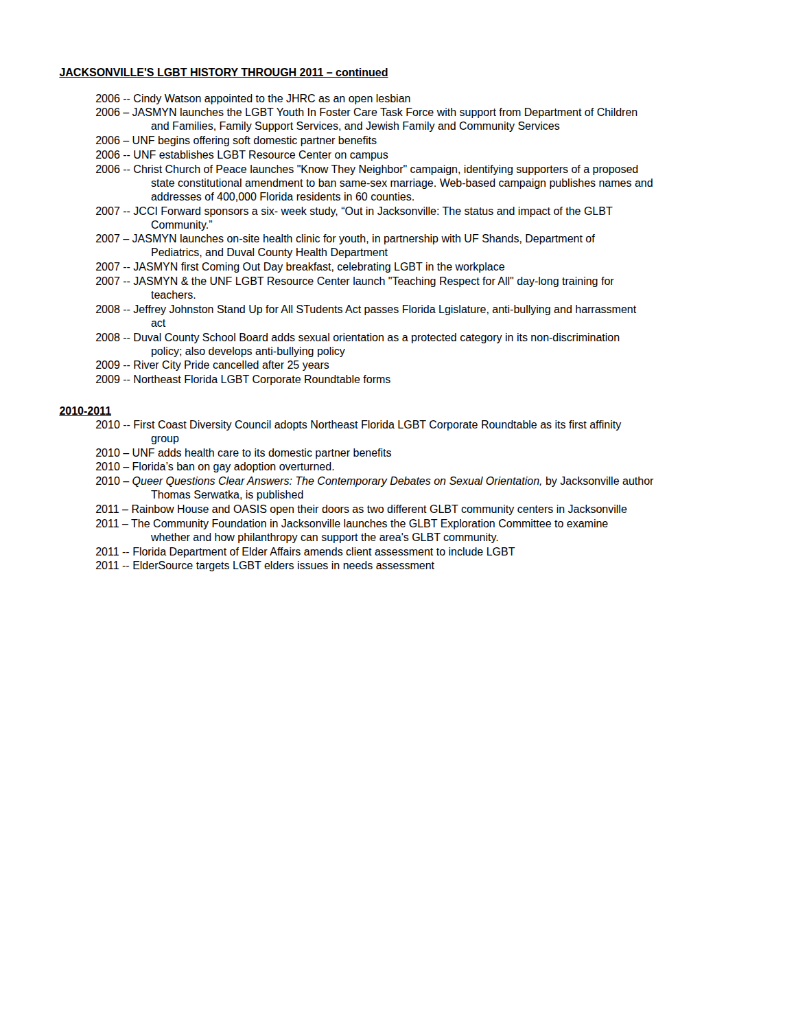JACKSONVILLE'S LGBT HISTORY THROUGH 2011 – continued
2006 -- Cindy Watson appointed to the JHRC as an open lesbian
2006 – JASMYN launches the LGBT Youth In Foster Care Task Force with support from Department of Childrenand Families, Family Support Services, and Jewish Family and Community Services
2006 – UNF begins offering soft domestic partner benefits
2006 -- UNF establishes LGBT Resource Center on campus
2006 -- Christ Church of Peace launches "Know They Neighbor" campaign, identifying supporters of a proposedstate constitutional amendment to ban same-sex marriage. Web-based campaign publishes names and addresses of 400,000 Florida residents in 60 counties.
2007 -- JCCI Forward sponsors a six- week study, “Out in Jacksonville: The status and impact of the GLBTCommunity.”
2007 – JASMYN launches on-site health clinic for youth, in partnership with UF Shands, Department ofPediatrics, and Duval County Health Department
2007 -- JASMYN first Coming Out Day breakfast, celebrating LGBT in the workplace
2007 -- JASMYN & the UNF LGBT Resource Center launch "Teaching Respect for All" day-long training forteachers.
2008 -- Jeffrey Johnston Stand Up for All STudents Act passes Florida Lgislature, anti-bullying and harrassmentact
2008 -- Duval County School Board adds sexual orientation as a protected category in its non-discriminationpolicy; also develops anti-bullying policy
2009 -- River City Pride cancelled after 25 years
2009 -- Northeast Florida LGBT Corporate Roundtable forms
2010-2011
2010 -- First Coast Diversity Council adopts Northeast Florida LGBT Corporate Roundtable as its first affinitygroup
2010 – UNF adds health care to its domestic partner benefits
2010 – Florida’s ban on gay adoption overturned.
2010 – Queer Questions Clear Answers: The Contemporary Debates on Sexual Orientation, by Jacksonville authorThomas Serwatka, is published
2011 – Rainbow House and OASIS open their doors as two different GLBT community centers in Jacksonville
2011 – The Community Foundation in Jacksonville launches the GLBT Exploration Committee to examinewhether and how philanthropy can support the area's GLBT community.
2011 -- Florida Department of Elder Affairs amends client assessment to include LGBT
2011 -- ElderSource targets LGBT elders issues in needs assessment